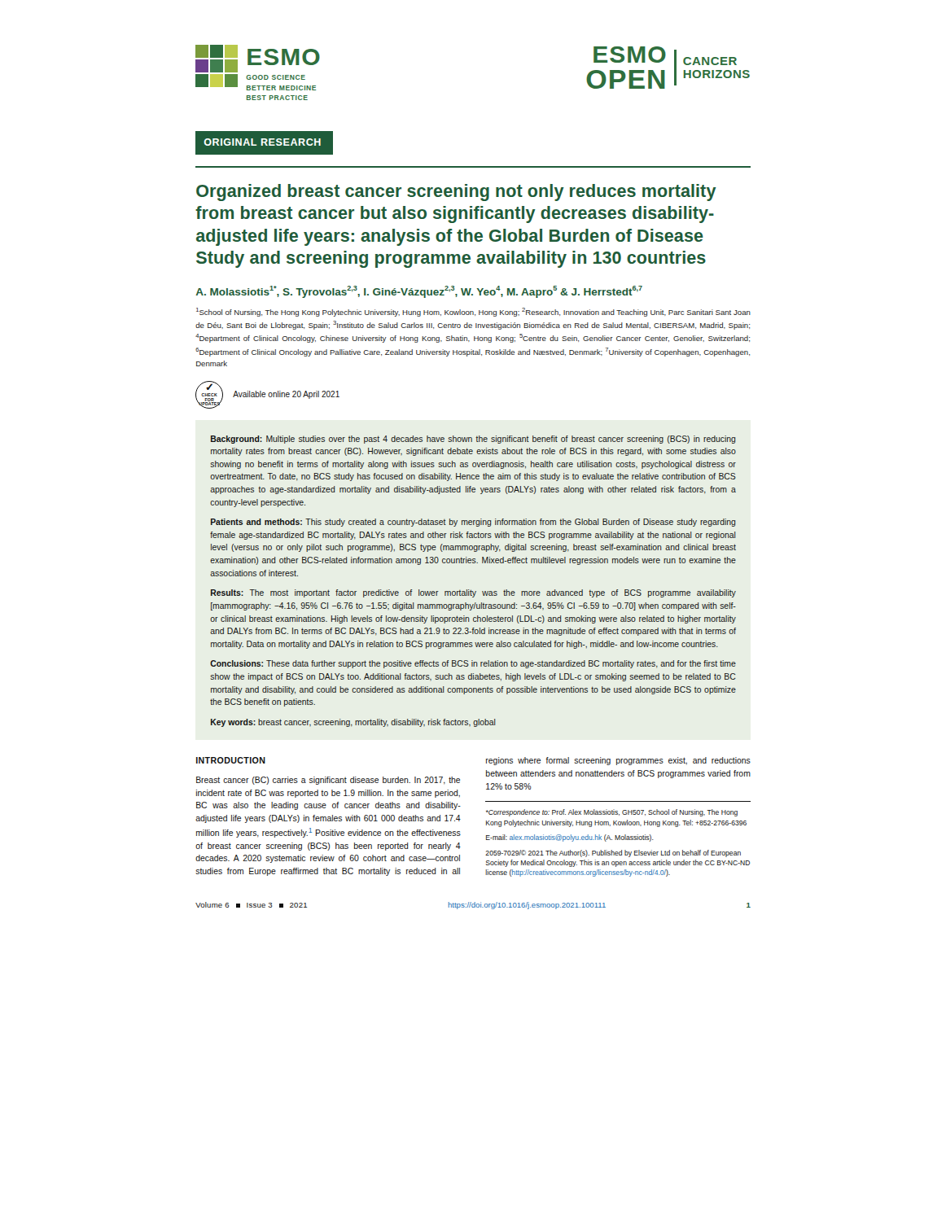ESMO
GOOD SCIENCE
BETTER MEDICINE
BEST PRACTICE
ESMOOPEN
CANCER
HORIZONS
ORIGINAL RESEARCH
Organized breast cancer screening not only reduces mortality from breast cancer but also significantly decreases disability-adjusted life years: analysis of the Global Burden of Disease Study and screening programme availability in 130 countries
A. Molassiotis1*, S. Tyrovolas2,3, I. Giné-Vázquez2,3, W. Yeo4, M. Aapro5 & J. Herrstedt6,7
1School of Nursing, The Hong Kong Polytechnic University, Hung Hom, Kowloon, Hong Kong; 2Research, Innovation and Teaching Unit, Parc Sanitari Sant Joan de Déu, Sant Boi de Llobregat, Spain; 3Instituto de Salud Carlos III, Centro de Investigación Biomédica en Red de Salud Mental, CIBERSAM, Madrid, Spain; 4Department of Clinical Oncology, Chinese University of Hong Kong, Shatin, Hong Kong; 5Centre du Sein, Genolier Cancer Center, Genolier, Switzerland; 6Department of Clinical Oncology and Palliative Care, Zealand University Hospital, Roskilde and Næstved, Denmark; 7University of Copenhagen, Copenhagen, Denmark
✓
CHECK FOR
UPDATES
Available online 20 April 2021
Background: Multiple studies over the past 4 decades have shown the significant benefit of breast cancer screening (BCS) in reducing mortality rates from breast cancer (BC). However, significant debate exists about the role of BCS in this regard, with some studies also showing no benefit in terms of mortality along with issues such as overdiagnosis, health care utilisation costs, psychological distress or overtreatment. To date, no BCS study has focused on disability. Hence the aim of this study is to evaluate the relative contribution of BCS approaches to age-standardized mortality and disability-adjusted life years (DALYs) rates along with other related risk factors, from a country-level perspective.
Patients and methods: This study created a country-dataset by merging information from the Global Burden of Disease study regarding female age-standardized BC mortality, DALYs rates and other risk factors with the BCS programme availability at the national or regional level (versus no or only pilot such programme), BCS type (mammography, digital screening, breast self-examination and clinical breast examination) and other BCS-related information among 130 countries. Mixed-effect multilevel regression models were run to examine the associations of interest.
Results: The most important factor predictive of lower mortality was the more advanced type of BCS programme availability [mammography: −4.16, 95% CI −6.76 to −1.55; digital mammography/ultrasound: −3.64, 95% CI −6.59 to −0.70] when compared with self- or clinical breast examinations. High levels of low-density lipoprotein cholesterol (LDL-c) and smoking were also related to higher mortality and DALYs from BC. In terms of BC DALYs, BCS had a 21.9 to 22.3-fold increase in the magnitude of effect compared with that in terms of mortality. Data on mortality and DALYs in relation to BCS programmes were also calculated for high-, middle- and low-income countries.
Conclusions: These data further support the positive effects of BCS in relation to age-standardized BC mortality rates, and for the first time show the impact of BCS on DALYs too. Additional factors, such as diabetes, high levels of LDL-c or smoking seemed to be related to BC mortality and disability, and could be considered as additional components of possible interventions to be used alongside BCS to optimize the BCS benefit on patients.
Key words: breast cancer, screening, mortality, disability, risk factors, global
INTRODUCTION
Breast cancer (BC) carries a significant disease burden. In 2017, the incident rate of BC was reported to be 1.9 million. In the same period, BC was also the leading cause of cancer deaths and disability-adjusted life years (DALYs) in females with 601 000 deaths and 17.4 million life years, respectively.1 Positive evidence on the effectiveness of breast cancer screening (BCS) has been reported for nearly 4 decades. A 2020 systematic review of 60 cohort and case—control studies from Europe reaffirmed that BC mortality is reduced in all regions where formal screening programmes exist, and reductions between attenders and nonattenders of BCS programmes varied from 12% to 58%
*Correspondence to: Prof. Alex Molassiotis, GH507, School of Nursing, The Hong Kong Polytechnic University, Hung Hom, Kowloon, Hong Kong. Tel: +852-2766-6396
E-mail: alex.molasiotis@polyu.edu.hk (A. Molassiotis).
2059-7029/© 2021 The Author(s). Published by Elsevier Ltd on behalf of European Society for Medical Oncology. This is an open access article under the CC BY-NC-ND license (http://creativecommons.org/licenses/by-nc-nd/4.0/).
Volume 6 Issue 3 2021
https://doi.org/10.1016/j.esmoop.2021.100111
1